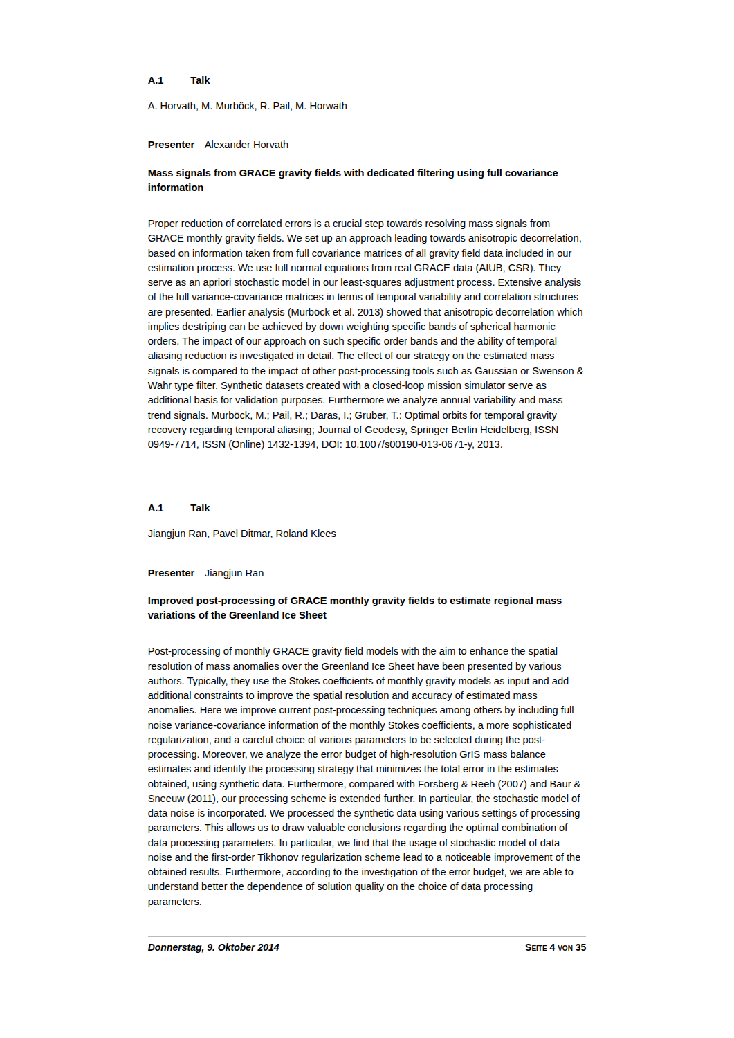A.1 Talk
A. Horvath, M. Murböck, R. Pail, M. Horwath
Presenter Alexander Horvath
Mass signals from GRACE gravity fields with dedicated filtering using full covariance information
Proper reduction of correlated errors is a crucial step towards resolving mass signals from GRACE monthly gravity fields. We set up an approach leading towards anisotropic decorrelation, based on information taken from full covariance matrices of all gravity field data included in our estimation process. We use full normal equations from real GRACE data (AIUB, CSR). They serve as an apriori stochastic model in our least-squares adjustment process. Extensive analysis of the full variance-covariance matrices in terms of temporal variability and correlation structures are presented. Earlier analysis (Murböck et al. 2013) showed that anisotropic decorrelation which implies destriping can be achieved by down weighting specific bands of spherical harmonic orders. The impact of our approach on such specific order bands and the ability of temporal aliasing reduction is investigated in detail. The effect of our strategy on the estimated mass signals is compared to the impact of other post-processing tools such as Gaussian or Swenson & Wahr type filter. Synthetic datasets created with a closed-loop mission simulator serve as additional basis for validation purposes. Furthermore we analyze annual variability and mass trend signals. Murböck, M.; Pail, R.; Daras, I.; Gruber, T.: Optimal orbits for temporal gravity recovery regarding temporal aliasing; Journal of Geodesy, Springer Berlin Heidelberg, ISSN 0949-7714, ISSN (Online) 1432-1394, DOI: 10.1007/s00190-013-0671-y, 2013.
A.1 Talk
Jiangjun Ran, Pavel Ditmar, Roland Klees
Presenter Jiangjun Ran
Improved post-processing of GRACE monthly gravity fields to estimate regional mass variations of the Greenland Ice Sheet
Post-processing of monthly GRACE gravity field models with the aim to enhance the spatial resolution of mass anomalies over the Greenland Ice Sheet have been presented by various authors. Typically, they use the Stokes coefficients of monthly gravity models as input and add additional constraints to improve the spatial resolution and accuracy of estimated mass anomalies. Here we improve current post-processing techniques among others by including full noise variance-covariance information of the monthly Stokes coefficients, a more sophisticated regularization, and a careful choice of various parameters to be selected during the post-processing. Moreover, we analyze the error budget of high-resolution GrIS mass balance estimates and identify the processing strategy that minimizes the total error in the estimates obtained, using synthetic data. Furthermore, compared with Forsberg & Reeh (2007) and Baur & Sneeuw (2011), our processing scheme is extended further. In particular, the stochastic model of data noise is incorporated. We processed the synthetic data using various settings of processing parameters. This allows us to draw valuable conclusions regarding the optimal combination of data processing parameters. In particular, we find that the usage of stochastic model of data noise and the first-order Tikhonov regularization scheme lead to a noticeable improvement of the obtained results. Furthermore, according to the investigation of the error budget, we are able to understand better the dependence of solution quality on the choice of data processing parameters.
Donnerstag, 9. Oktober 2014 Seite 4 von 35